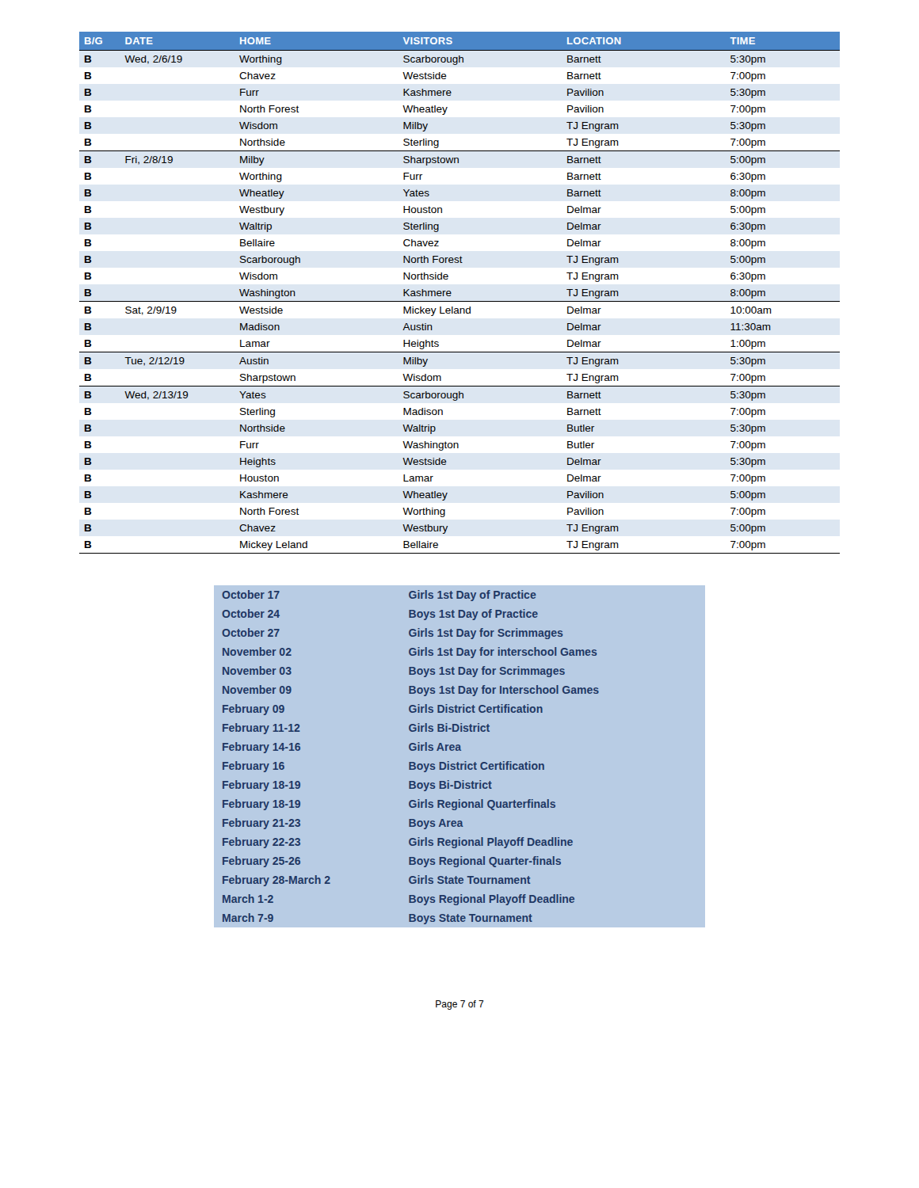| B/G | DATE | HOME | VISITORS | LOCATION | TIME |
| --- | --- | --- | --- | --- | --- |
| B | Wed, 2/6/19 | Worthing | Scarborough | Barnett | 5:30pm |
| B | | Chavez | Westside | Barnett | 7:00pm |
| B | | Furr | Kashmere | Pavilion | 5:30pm |
| B | | North Forest | Wheatley | Pavilion | 7:00pm |
| B | | Wisdom | Milby | TJ Engram | 5:30pm |
| B | | Northside | Sterling | TJ Engram | 7:00pm |
| B | Fri, 2/8/19 | Milby | Sharpstown | Barnett | 5:00pm |
| B | | Worthing | Furr | Barnett | 6:30pm |
| B | | Wheatley | Yates | Barnett | 8:00pm |
| B | | Westbury | Houston | Delmar | 5:00pm |
| B | | Waltrip | Sterling | Delmar | 6:30pm |
| B | | Bellaire | Chavez | Delmar | 8:00pm |
| B | | Scarborough | North Forest | TJ Engram | 5:00pm |
| B | | Wisdom | Northside | TJ Engram | 6:30pm |
| B | | Washington | Kashmere | TJ Engram | 8:00pm |
| B | Sat, 2/9/19 | Westside | Mickey Leland | Delmar | 10:00am |
| B | | Madison | Austin | Delmar | 11:30am |
| B | | Lamar | Heights | Delmar | 1:00pm |
| B | Tue, 2/12/19 | Austin | Milby | TJ Engram | 5:30pm |
| B | | Sharpstown | Wisdom | TJ Engram | 7:00pm |
| B | Wed, 2/13/19 | Yates | Scarborough | Barnett | 5:30pm |
| B | | Sterling | Madison | Barnett | 7:00pm |
| B | | Northside | Waltrip | Butler | 5:30pm |
| B | | Furr | Washington | Butler | 7:00pm |
| B | | Heights | Westside | Delmar | 5:30pm |
| B | | Houston | Lamar | Delmar | 7:00pm |
| B | | Kashmere | Wheatley | Pavilion | 5:00pm |
| B | | North Forest | Worthing | Pavilion | 7:00pm |
| B | | Chavez | Westbury | TJ Engram | 5:00pm |
| B | | Mickey Leland | Bellaire | TJ Engram | 7:00pm |
| October 17 | Girls 1st Day of Practice |
| October 24 | Boys 1st Day of Practice |
| October 27 | Girls 1st Day for Scrimmages |
| November 02 | Girls 1st Day for interschool Games |
| November 03 | Boys 1st Day for Scrimmages |
| November 09 | Boys 1st Day for Interschool Games |
| February 09 | Girls District Certification |
| February 11-12 | Girls Bi-District |
| February 14-16 | Girls Area |
| February 16 | Boys District Certification |
| February 18-19 | Boys Bi-District |
| February 18-19 | Girls Regional Quarterfinals |
| February 21-23 | Boys Area |
| February 22-23 | Girls Regional Playoff Deadline |
| February 25-26 | Boys Regional Quarter-finals |
| February 28-March 2 | Girls State Tournament |
| March 1-2 | Boys Regional Playoff Deadline |
| March 7-9 | Boys State Tournament |
Page 7 of 7